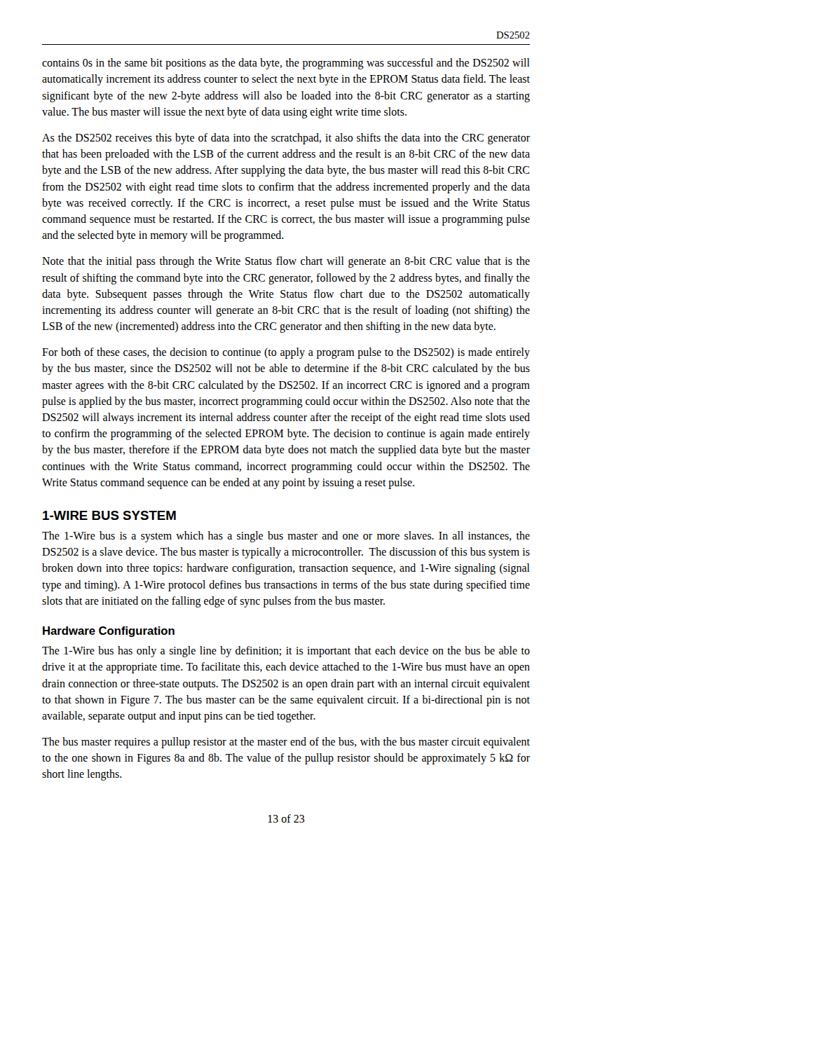DS2502
contains 0s in the same bit positions as the data byte, the programming was successful and the DS2502 will automatically increment its address counter to select the next byte in the EPROM Status data field. The least significant byte of the new 2-byte address will also be loaded into the 8-bit CRC generator as a starting value. The bus master will issue the next byte of data using eight write time slots.
As the DS2502 receives this byte of data into the scratchpad, it also shifts the data into the CRC generator that has been preloaded with the LSB of the current address and the result is an 8-bit CRC of the new data byte and the LSB of the new address. After supplying the data byte, the bus master will read this 8-bit CRC from the DS2502 with eight read time slots to confirm that the address incremented properly and the data byte was received correctly. If the CRC is incorrect, a reset pulse must be issued and the Write Status command sequence must be restarted. If the CRC is correct, the bus master will issue a programming pulse and the selected byte in memory will be programmed.
Note that the initial pass through the Write Status flow chart will generate an 8-bit CRC value that is the result of shifting the command byte into the CRC generator, followed by the 2 address bytes, and finally the data byte. Subsequent passes through the Write Status flow chart due to the DS2502 automatically incrementing its address counter will generate an 8-bit CRC that is the result of loading (not shifting) the LSB of the new (incremented) address into the CRC generator and then shifting in the new data byte.
For both of these cases, the decision to continue (to apply a program pulse to the DS2502) is made entirely by the bus master, since the DS2502 will not be able to determine if the 8-bit CRC calculated by the bus master agrees with the 8-bit CRC calculated by the DS2502. If an incorrect CRC is ignored and a program pulse is applied by the bus master, incorrect programming could occur within the DS2502. Also note that the DS2502 will always increment its internal address counter after the receipt of the eight read time slots used to confirm the programming of the selected EPROM byte. The decision to continue is again made entirely by the bus master, therefore if the EPROM data byte does not match the supplied data byte but the master continues with the Write Status command, incorrect programming could occur within the DS2502. The Write Status command sequence can be ended at any point by issuing a reset pulse.
1-WIRE BUS SYSTEM
The 1-Wire bus is a system which has a single bus master and one or more slaves. In all instances, the DS2502 is a slave device. The bus master is typically a microcontroller. The discussion of this bus system is broken down into three topics: hardware configuration, transaction sequence, and 1-Wire signaling (signal type and timing). A 1-Wire protocol defines bus transactions in terms of the bus state during specified time slots that are initiated on the falling edge of sync pulses from the bus master.
Hardware Configuration
The 1-Wire bus has only a single line by definition; it is important that each device on the bus be able to drive it at the appropriate time. To facilitate this, each device attached to the 1-Wire bus must have an open drain connection or three-state outputs. The DS2502 is an open drain part with an internal circuit equivalent to that shown in Figure 7. The bus master can be the same equivalent circuit. If a bi-directional pin is not available, separate output and input pins can be tied together.
The bus master requires a pullup resistor at the master end of the bus, with the bus master circuit equivalent to the one shown in Figures 8a and 8b. The value of the pullup resistor should be approximately 5 kΩ for short line lengths.
13 of 23